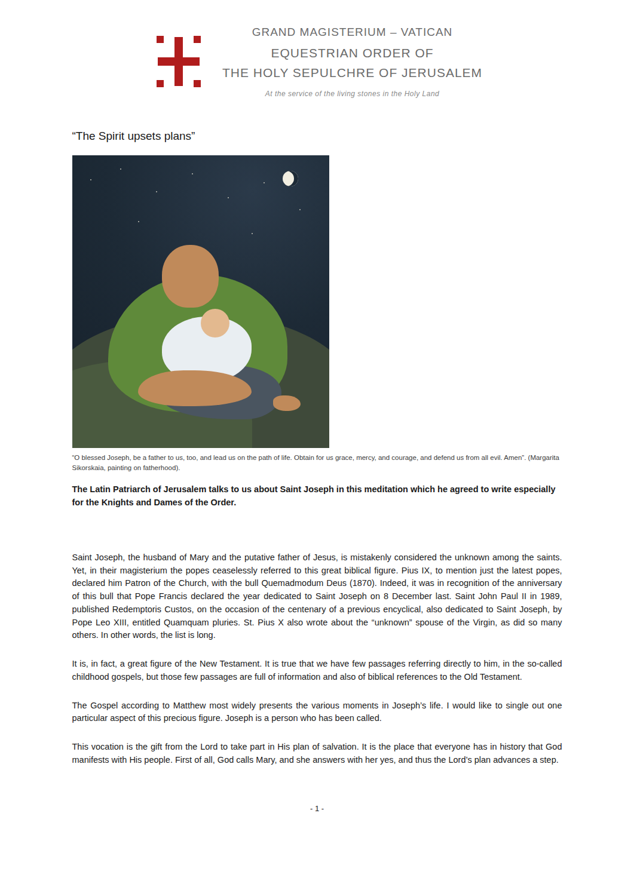GRAND MAGISTERIUM – VATICAN
EQUESTRIAN ORDER OF
THE HOLY SEPULCHRE OF JERUSALEM
At the service of the living stones in the Holy Land
“The Spirit upsets plans”
“O blessed Joseph, be a father to us, too, and lead us on the path of life. Obtain for us grace, mercy, and courage, and defend us from all evil. Amen”. (Margarita Sikorskaia, painting on fatherhood).
The Latin Patriarch of Jerusalem talks to us about Saint Joseph in this meditation which he agreed to write especially for the Knights and Dames of the Order.
Saint Joseph, the husband of Mary and the putative father of Jesus, is mistakenly considered the unknown among the saints. Yet, in their magisterium the popes ceaselessly referred to this great biblical figure. Pius IX, to mention just the latest popes, declared him Patron of the Church, with the bull Quemadmodum Deus (1870). Indeed, it was in recognition of the anniversary of this bull that Pope Francis declared the year dedicated to Saint Joseph on 8 December last. Saint John Paul II in 1989, published Redemptoris Custos, on the occasion of the centenary of a previous encyclical, also dedicated to Saint Joseph, by Pope Leo XIII, entitled Quamquam pluries. St. Pius X also wrote about the “unknown” spouse of the Virgin, as did so many others. In other words, the list is long.
It is, in fact, a great figure of the New Testament. It is true that we have few passages referring directly to him, in the so-called childhood gospels, but those few passages are full of information and also of biblical references to the Old Testament.
The Gospel according to Matthew most widely presents the various moments in Joseph’s life. I would like to single out one particular aspect of this precious figure. Joseph is a person who has been called.
This vocation is the gift from the Lord to take part in His plan of salvation. It is the place that everyone has in history that God manifests with His people. First of all, God calls Mary, and she answers with her yes, and thus the Lord’s plan advances a step.
- 1 -